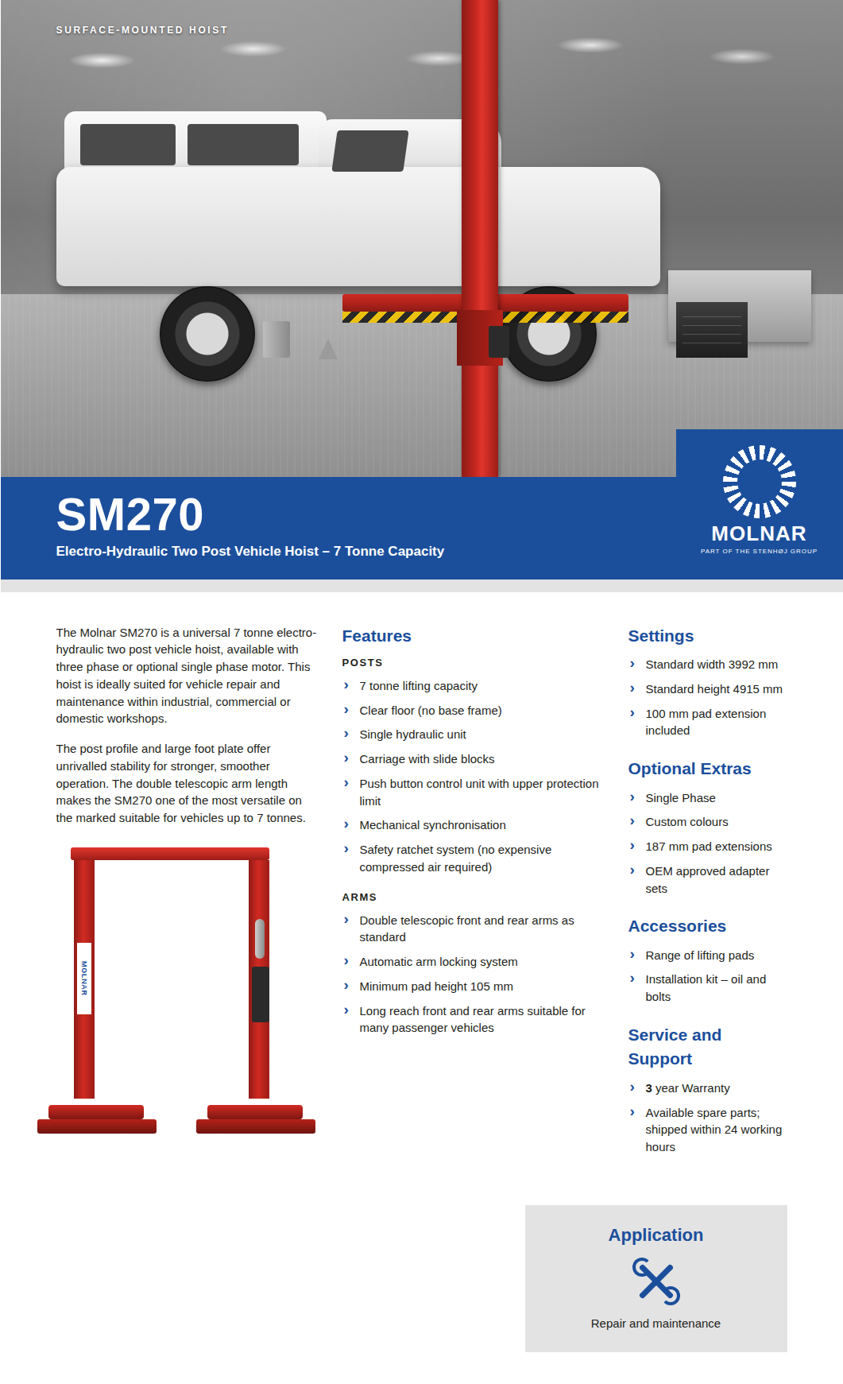Surface-Mounted Hoist
SM270
Electro-Hydraulic Two Post Vehicle Hoist – 7 Tonne Capacity
MOLNAR
Part of the Stenhøj Group
The Molnar SM270 is a universal 7 tonne electro-hydraulic two post vehicle hoist, available with three phase or optional single phase motor. This hoist is ideally suited for vehicle repair and maintenance within industrial, commercial or domestic workshops.
The post profile and large foot plate offer unrivalled stability for stronger, smoother operation. The double telescopic arm length makes the SM270 one of the most versatile on the marked suitable for vehicles up to 7 tonnes.
MOLNAR
Features
Posts
7 tonne lifting capacity
Clear floor (no base frame)
Single hydraulic unit
Carriage with slide blocks
Push button control unit with upper protection limit
Mechanical synchronisation
Safety ratchet system (no expensive compressed air required)
Arms
Double telescopic front and rear arms as standard
Automatic arm locking system
Minimum pad height 105 mm
Long reach front and rear arms suitable for many passenger vehicles
Settings
Standard width 3992 mm
Standard height 4915 mm
100 mm pad extension included
Optional Extras
Single Phase
Custom colours
187 mm pad extensions
OEM approved adapter sets
Accessories
Range of lifting pads
Installation kit – oil and bolts
Service and Support
3 year Warranty
Available spare parts; shipped within 24 working hours
Application
Repair and maintenance